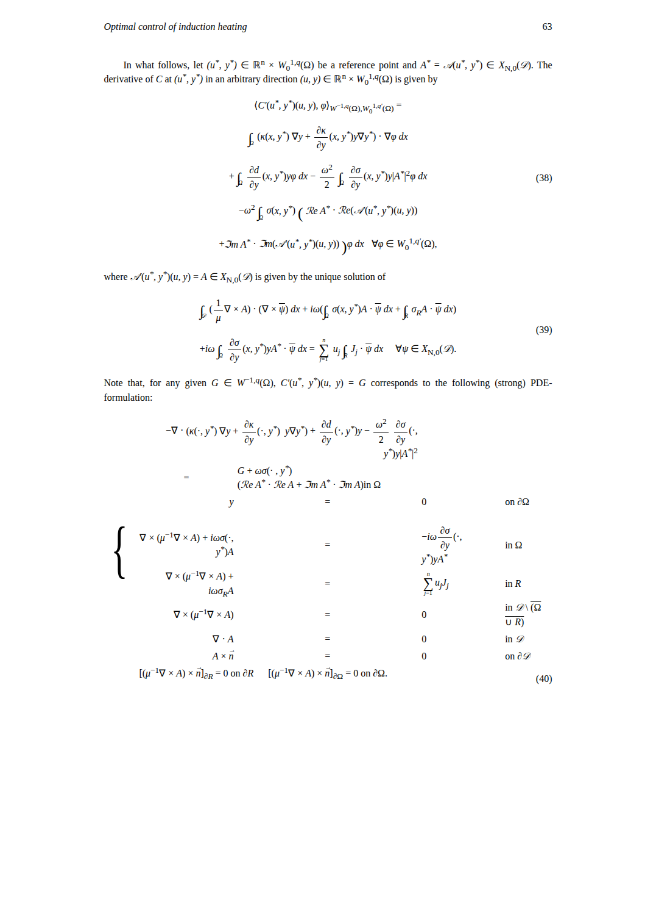Optimal control of induction heating 63
In what follows, let (u*, y*) ∈ ℝn × W01,q(Ω) be a reference point and A* = 𝒜(u*, y*) ∈ XN,0(𝒟). The derivative of C at (u*, y*) in an arbitrary direction (u, y) ∈ ℝn × W01,q(Ω) is given by
(38)
⟨C′(u*, y*)(u, y), φ⟩W−1,q(Ω),W01,q′(Ω) =
∫Ω (κ(x, y*) ∇y + ∂κ∂y(x, y*)y∇y*) · ∇φ dx
+ ∫Ω ∂d∂y(x, y*)yφ dx − ω22 ∫Ω ∂σ∂y(x, y*)y|A*|2φ dx
−ω2 ∫Ω σ(x, y*) ( ℛe A* · ℛe(𝒜′(u*, y*)(u, y))
+ℑm A* · ℑm(𝒜′(u*, y*)(u, y)) ) φ dx ∀φ ∈ W01,q′(Ω),
where 𝒜′(u*, y*)(u, y) = A ∈ XN,0(𝒟) is given by the unique solution of
(39)
∫𝒟 (1 μ∇ × A) · (∇ × ψ) dx + iω(∫Ω σ(x, y*)A · ψ dx + ∫R σRA · ψ dx)
+iω ∫Ω ∂σ∂y(x, y*)yA* · ψ dx = n∑j=1 uj ∫R Jj · ψ dx ∀ψ ∈ XN,0(𝒟).
Note that, for any given G ∈ W−1,q(Ω), C′(u*, y*)(u, y) = G corresponds to the following (strong) PDE-formulation:
(40)
{
| −∇ · ( κ (·, y * ) ∇ y + ∂ κ ∂ y (·, y * ) y ∇ y * ) + ∂ d ∂ y (·, y * ) y − ω 2 2 ∂ σ ∂ y (·, y * ) y / A * / 2 | |
| = | G + ωσ (· , y * ) ( ℛe A * · ℛe A + ℑm A * · ℑm A ) in Ω | |
| y | = | 0 | on ∂Ω |
| ∇ × ( μ −1 ∇ × A ) + iωσ (·, y * ) A | = | − iω ∂ σ ∂ y (·, y * ) yA * | in Ω |
| ∇ × ( μ −1 ∇ × A ) + iωσ R A | = | n ∑ j =1 u j J j | in R |
| ∇ × ( μ −1 ∇ × A ) | = | 0 | in 𝒟 \ (Ω ∪ R ) |
| ∇ · A | = | 0 | in 𝒟 |
| A × n | = | 0 | on ∂ 𝒟 |
| [ ( μ −1 ∇ × A ) × n ] ∂ R = 0 on ∂ R [ ( μ −1 ∇ × A ) × n ] ∂Ω = 0 on ∂Ω. |